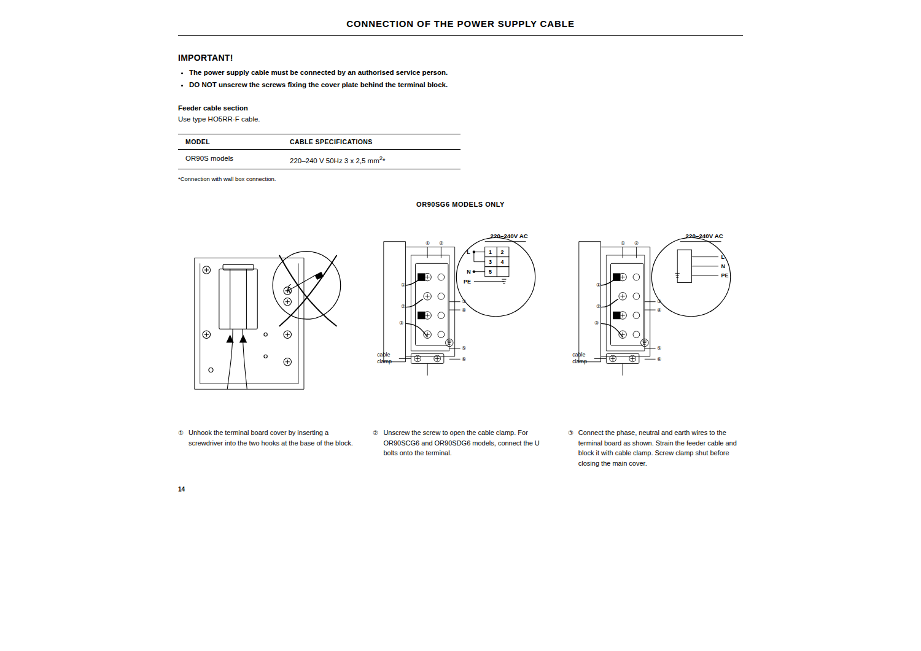Connection of the Power Supply Cable
IMPORTANT!
The power supply cable must be connected by an authorised service person.
DO NOT unscrew the screws fixing the cover plate behind the terminal block.
Feeder cable section
Use type HO5RR-F cable.
| Model | Cable specifications |
| --- | --- |
| OR90S models | 220–240 V 50Hz 3 x 2,5 mm 2 * |
*Connection with wall box connection.
OR90SG6 MODELS ONLY
220–240V AC 1 2 3 4 5 L N PE ① ② ③ ④ ⑤ ⑥ ① ② ③ cable clamp
220–240V AC L N PE ① ② ③ ④ ⑤ ⑥ ① ② ③ cable clamp
① Unhook the terminal board cover by inserting a screwdriver into the two hooks at the base of the block.
② Unscrew the screw to open the cable clamp. For OR90SCG6 and OR90SDG6 models, connect the U bolts onto the terminal.
③ Connect the phase, neutral and earth wires to the terminal board as shown. Strain the feeder cable and block it with cable clamp. Screw clamp shut before closing the main cover.
14